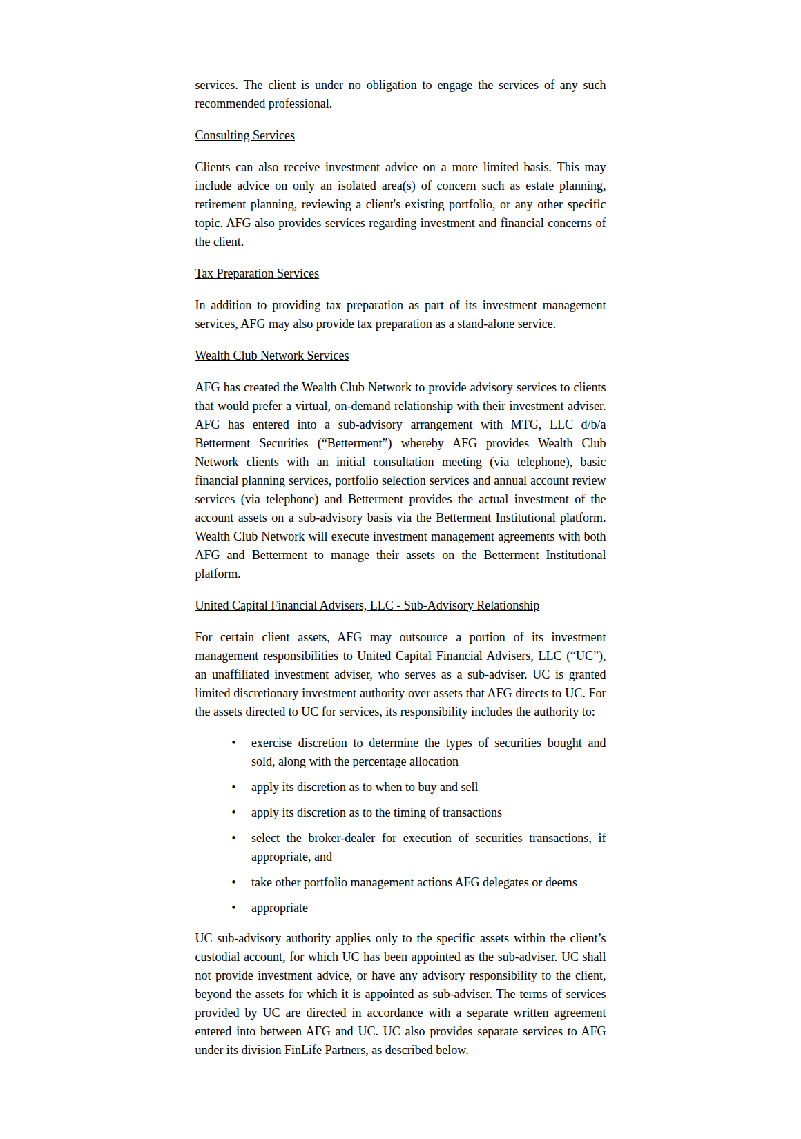services. The client is under no obligation to engage the services of any such recommended professional.
Consulting Services
Clients can also receive investment advice on a more limited basis. This may include advice on only an isolated area(s) of concern such as estate planning, retirement planning, reviewing a client's existing portfolio, or any other specific topic. AFG also provides services regarding investment and financial concerns of the client.
Tax Preparation Services
In addition to providing tax preparation as part of its investment management services, AFG may also provide tax preparation as a stand-alone service.
Wealth Club Network Services
AFG has created the Wealth Club Network to provide advisory services to clients that would prefer a virtual, on-demand relationship with their investment adviser. AFG has entered into a sub-advisory arrangement with MTG, LLC d/b/a Betterment Securities (“Betterment”) whereby AFG provides Wealth Club Network clients with an initial consultation meeting (via telephone), basic financial planning services, portfolio selection services and annual account review services (via telephone) and Betterment provides the actual investment of the account assets on a sub-advisory basis via the Betterment Institutional platform. Wealth Club Network will execute investment management agreements with both AFG and Betterment to manage their assets on the Betterment Institutional platform.
United Capital Financial Advisers, LLC - Sub-Advisory Relationship
For certain client assets, AFG may outsource a portion of its investment management responsibilities to United Capital Financial Advisers, LLC (“UC”), an unaffiliated investment adviser, who serves as a sub-adviser. UC is granted limited discretionary investment authority over assets that AFG directs to UC. For the assets directed to UC for services, its responsibility includes the authority to:
exercise discretion to determine the types of securities bought and sold, along with the percentage allocation
apply its discretion as to when to buy and sell
apply its discretion as to the timing of transactions
select the broker-dealer for execution of securities transactions, if appropriate, and
take other portfolio management actions AFG delegates or deems
appropriate
UC sub-advisory authority applies only to the specific assets within the client’s custodial account, for which UC has been appointed as the sub-adviser. UC shall not provide investment advice, or have any advisory responsibility to the client, beyond the assets for which it is appointed as sub-adviser. The terms of services provided by UC are directed in accordance with a separate written agreement entered into between AFG and UC. UC also provides separate services to AFG under its division FinLife Partners, as described below.